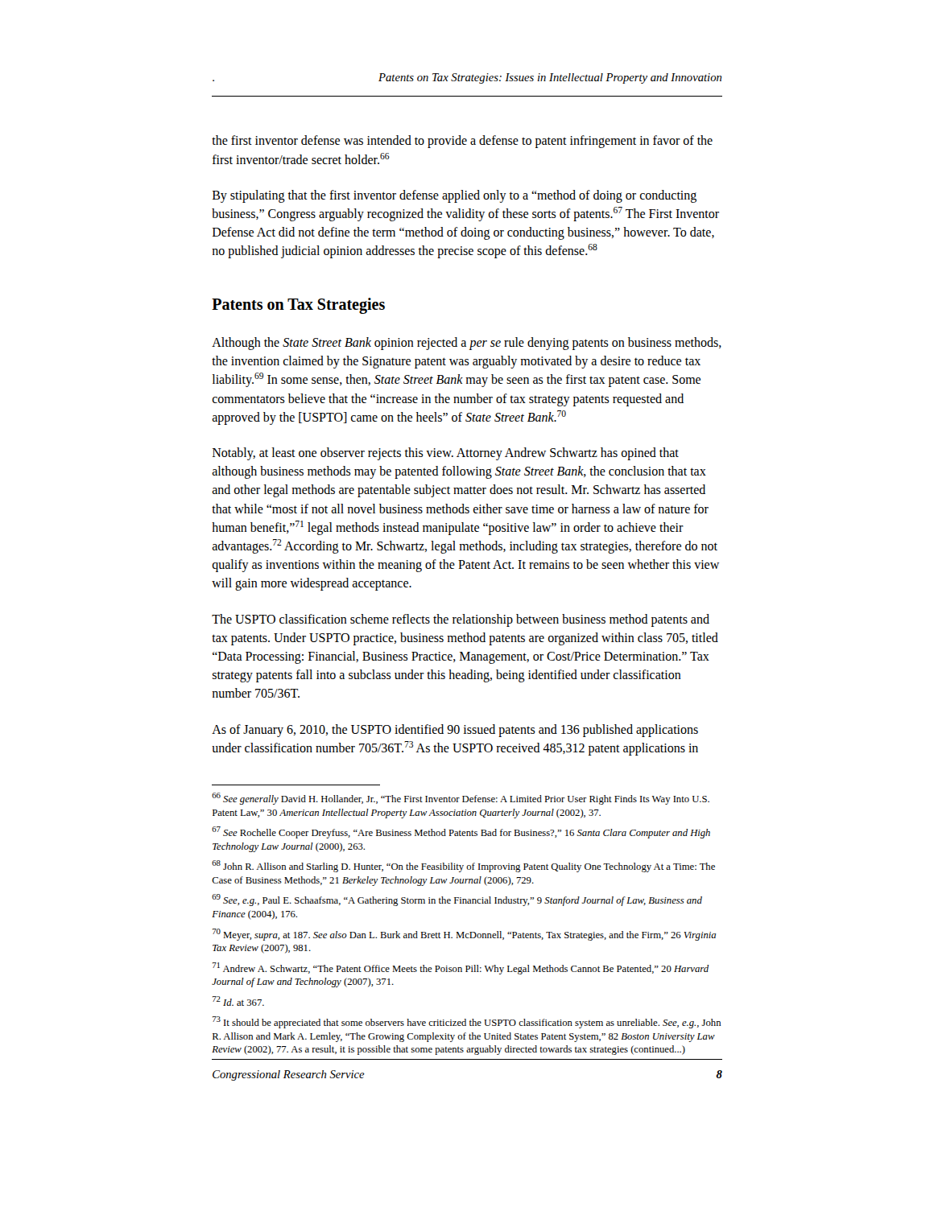. Patents on Tax Strategies: Issues in Intellectual Property and Innovation
the first inventor defense was intended to provide a defense to patent infringement in favor of the first inventor/trade secret holder.66
By stipulating that the first inventor defense applied only to a “method of doing or conducting business,” Congress arguably recognized the validity of these sorts of patents.67 The First Inventor Defense Act did not define the term “method of doing or conducting business,” however. To date, no published judicial opinion addresses the precise scope of this defense.68
Patents on Tax Strategies
Although the State Street Bank opinion rejected a per se rule denying patents on business methods, the invention claimed by the Signature patent was arguably motivated by a desire to reduce tax liability.69 In some sense, then, State Street Bank may be seen as the first tax patent case. Some commentators believe that the “increase in the number of tax strategy patents requested and approved by the [USPTO] came on the heels” of State Street Bank.70
Notably, at least one observer rejects this view. Attorney Andrew Schwartz has opined that although business methods may be patented following State Street Bank, the conclusion that tax and other legal methods are patentable subject matter does not result. Mr. Schwartz has asserted that while “most if not all novel business methods either save time or harness a law of nature for human benefit,”71 legal methods instead manipulate “positive law” in order to achieve their advantages.72 According to Mr. Schwartz, legal methods, including tax strategies, therefore do not qualify as inventions within the meaning of the Patent Act. It remains to be seen whether this view will gain more widespread acceptance.
The USPTO classification scheme reflects the relationship between business method patents and tax patents. Under USPTO practice, business method patents are organized within class 705, titled “Data Processing: Financial, Business Practice, Management, or Cost/Price Determination.” Tax strategy patents fall into a subclass under this heading, being identified under classification number 705/36T.
As of January 6, 2010, the USPTO identified 90 issued patents and 136 published applications under classification number 705/36T.73 As the USPTO received 485,312 patent applications in
66 See generally David H. Hollander, Jr., “The First Inventor Defense: A Limited Prior User Right Finds Its Way Into U.S. Patent Law,” 30 American Intellectual Property Law Association Quarterly Journal (2002), 37.
67 See Rochelle Cooper Dreyfuss, “Are Business Method Patents Bad for Business?,” 16 Santa Clara Computer and High Technology Law Journal (2000), 263.
68 John R. Allison and Starling D. Hunter, “On the Feasibility of Improving Patent Quality One Technology At a Time: The Case of Business Methods,” 21 Berkeley Technology Law Journal (2006), 729.
69 See, e.g., Paul E. Schaafsma, “A Gathering Storm in the Financial Industry,” 9 Stanford Journal of Law, Business and Finance (2004), 176.
70 Meyer, supra, at 187. See also Dan L. Burk and Brett H. McDonnell, “Patents, Tax Strategies, and the Firm,” 26 Virginia Tax Review (2007), 981.
71 Andrew A. Schwartz, “The Patent Office Meets the Poison Pill: Why Legal Methods Cannot Be Patented,” 20 Harvard Journal of Law and Technology (2007), 371.
72 Id. at 367.
73 It should be appreciated that some observers have criticized the USPTO classification system as unreliable. See, e.g., John R. Allison and Mark A. Lemley, “The Growing Complexity of the United States Patent System,” 82 Boston University Law Review (2002), 77. As a result, it is possible that some patents arguably directed towards tax strategies (continued...)
Congressional Research Service 8